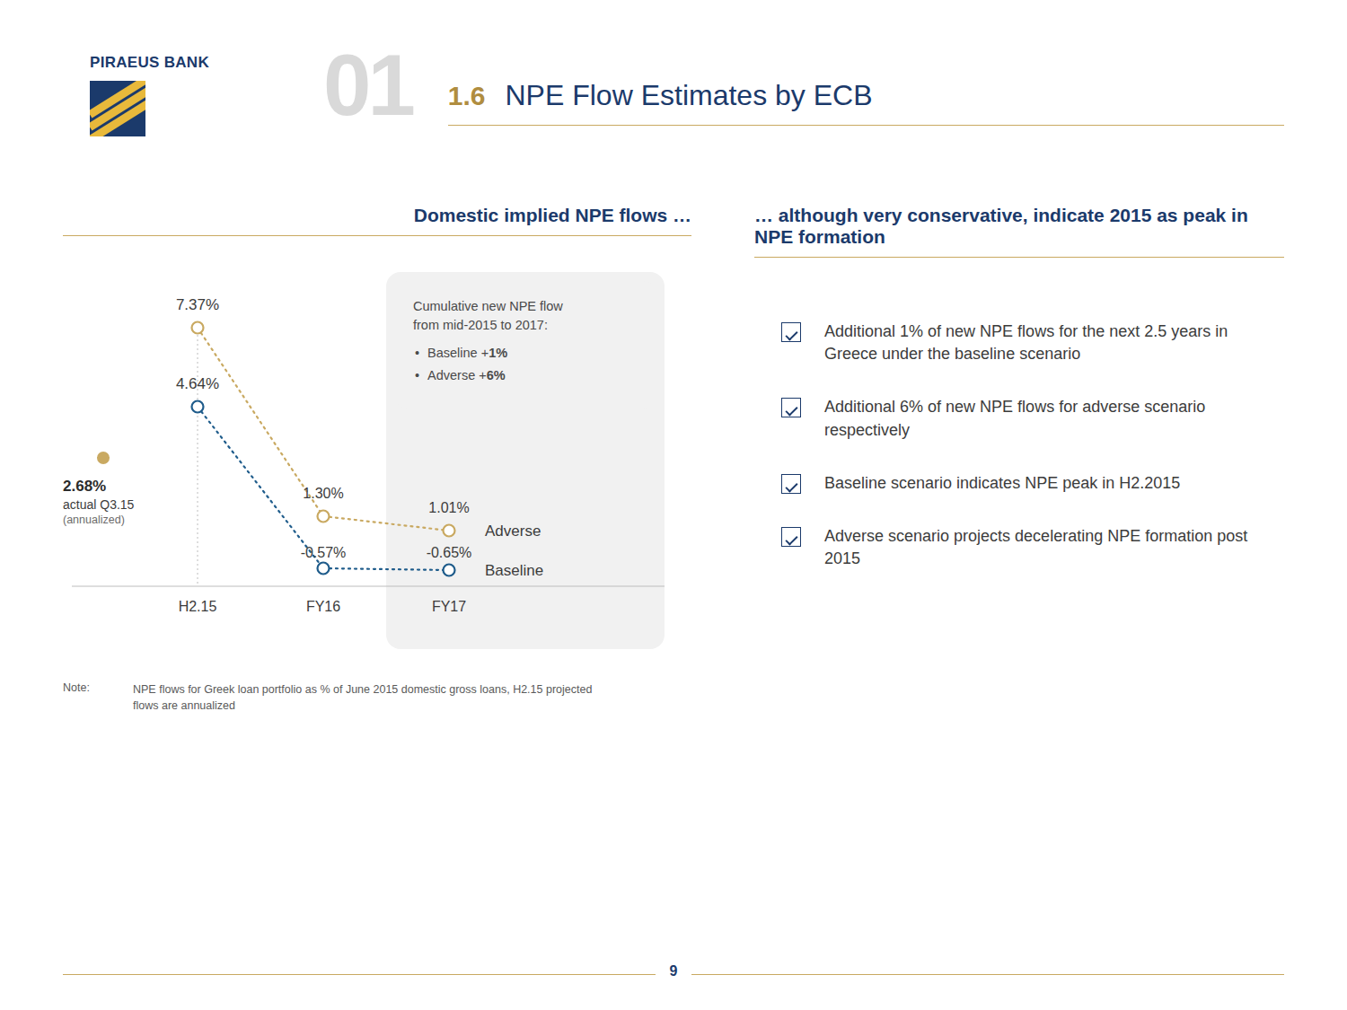PIRAEUS BANK
01
1.6 NPE Flow Estimates by ECB
Domestic implied NPE flows …
Cumulative new NPE flow
from mid-2015 to 2017:
Baseline +1%
Adverse +6%
2.68%
actual Q3.15
(annualized)
7.37% 4.64% 1.30% 1.01% -0.57% -0.65% Adverse Baseline H2.15 FY16 FY17
Note:
NPE flows for Greek loan portfolio as % of June 2015 domestic gross loans, H2.15 projected flows are annualized
… although very conservative, indicate 2015 as peak in NPE formation
Additional 1% of new NPE flows for the next 2.5 years in Greece under the baseline scenario
Additional 6% of new NPE flows for adverse scenario respectively
Baseline scenario indicates NPE peak in H2.2015
Adverse scenario projects decelerating NPE formation post 2015
9